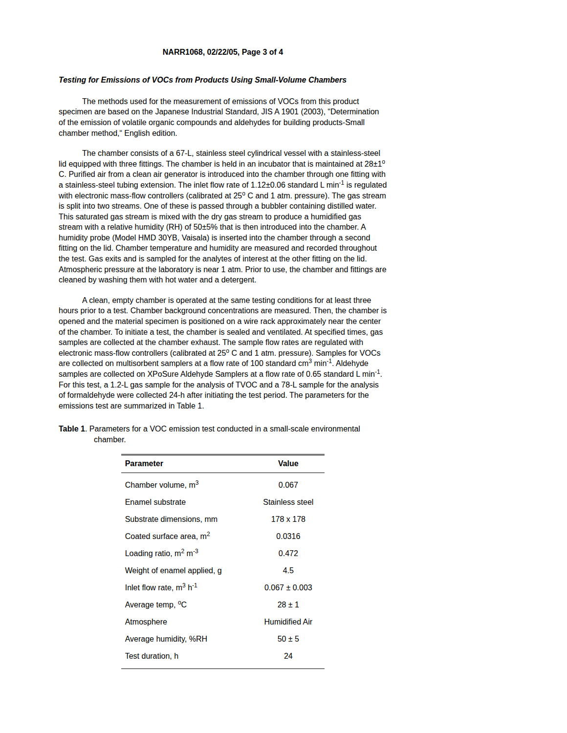NARR1068, 02/22/05, Page 3 of 4
Testing for Emissions of VOCs from Products Using Small-Volume Chambers
The methods used for the measurement of emissions of VOCs from this product specimen are based on the Japanese Industrial Standard, JIS A 1901 (2003), “Determination of the emission of volatile organic compounds and aldehydes for building products-Small chamber method,“ English edition.
The chamber consists of a 67-L, stainless steel cylindrical vessel with a stainless-steel lid equipped with three fittings. The chamber is held in an incubator that is maintained at 28±1o C. Purified air from a clean air generator is introduced into the chamber through one fitting with a stainless-steel tubing extension. The inlet flow rate of 1.12±0.06 standard L min-1 is regulated with electronic mass-flow controllers (calibrated at 25o C and 1 atm. pressure). The gas stream is split into two streams. One of these is passed through a bubbler containing distilled water. This saturated gas stream is mixed with the dry gas stream to produce a humidified gas stream with a relative humidity (RH) of 50±5% that is then introduced into the chamber. A humidity probe (Model HMD 30YB, Vaisala) is inserted into the chamber through a second fitting on the lid. Chamber temperature and humidity are measured and recorded throughout the test. Gas exits and is sampled for the analytes of interest at the other fitting on the lid. Atmospheric pressure at the laboratory is near 1 atm. Prior to use, the chamber and fittings are cleaned by washing them with hot water and a detergent.
A clean, empty chamber is operated at the same testing conditions for at least three hours prior to a test. Chamber background concentrations are measured. Then, the chamber is opened and the material specimen is positioned on a wire rack approximately near the center of the chamber. To initiate a test, the chamber is sealed and ventilated. At specified times, gas samples are collected at the chamber exhaust. The sample flow rates are regulated with electronic mass-flow controllers (calibrated at 25o C and 1 atm. pressure). Samples for VOCs are collected on multisorbent samplers at a flow rate of 100 standard cm3 min-1. Aldehyde samples are collected on XPoSure Aldehyde Samplers at a flow rate of 0.65 standard L min-1. For this test, a 1.2-L gas sample for the analysis of TVOC and a 78-L sample for the analysis of formaldehyde were collected 24-h after initiating the test period. The parameters for the emissions test are summarized in Table 1.
Table 1. Parameters for a VOC emission test conducted in a small-scale environmental chamber.
Parameters for a VOC emission test conducted in a small-scale environmental chamber.
| Parameter | Value |
| --- | --- |
| Chamber volume, m 3 | 0.067 |
| Enamel substrate | Stainless steel |
| Substrate dimensions, mm | 178 x 178 |
| Coated surface area, m 2 | 0.0316 |
| Loading ratio, m 2 m -3 | 0.472 |
| Weight of enamel applied, g | 4.5 |
| Inlet flow rate, m 3 h -1 | 0.067 ± 0.003 |
| Average temp, o C | 28 ± 1 |
| Atmosphere | Humidified Air |
| Average humidity, %RH | 50 ± 5 |
| Test duration, h | 24 |